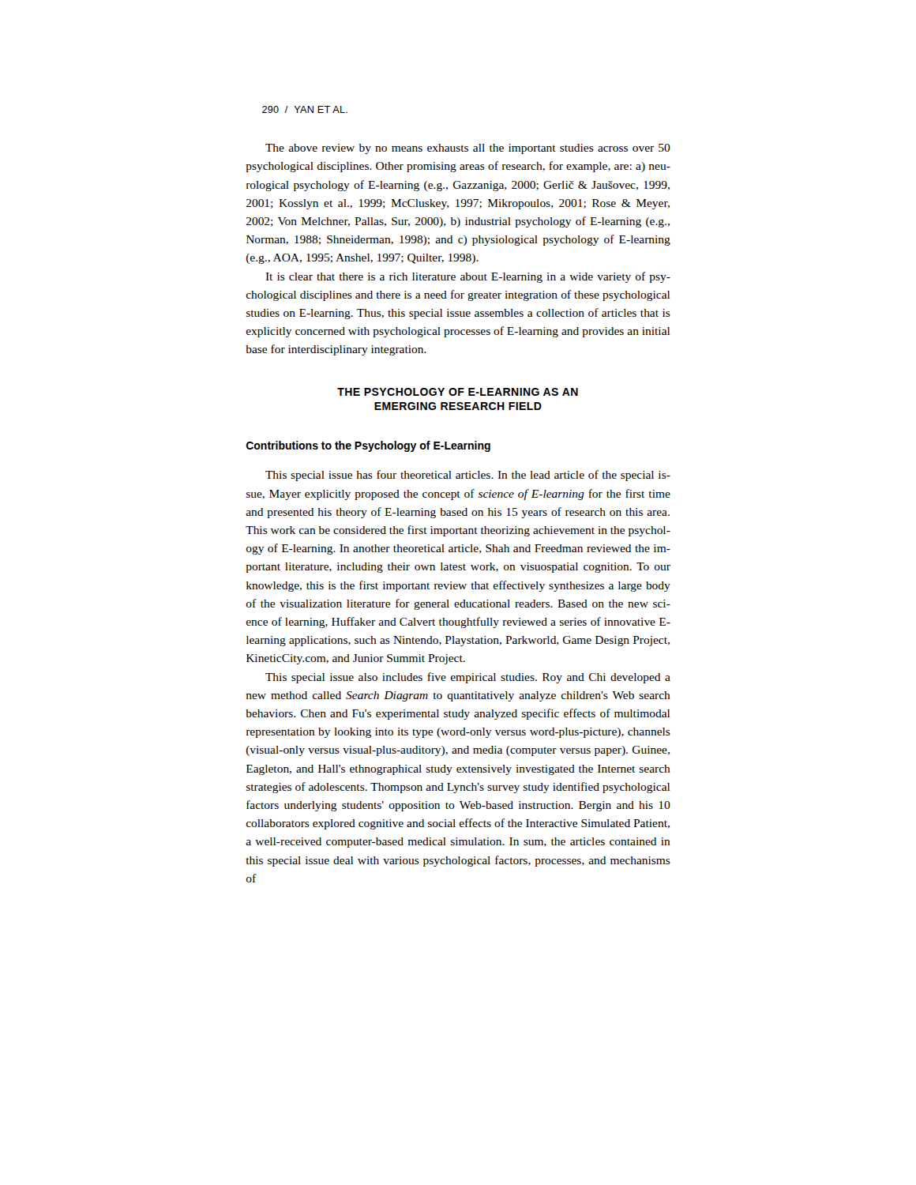290 / YAN ET AL.
The above review by no means exhausts all the important studies across over 50 psychological disciplines. Other promising areas of research, for example, are: a) neurological psychology of E-learning (e.g., Gazzaniga, 2000; Gerlič & Jaušovec, 1999, 2001; Kosslyn et al., 1999; McCluskey, 1997; Mikropoulos, 2001; Rose & Meyer, 2002; Von Melchner, Pallas, Sur, 2000), b) industrial psychology of E-learning (e.g., Norman, 1988; Shneiderman, 1998); and c) physiological psychology of E-learning (e.g., AOA, 1995; Anshel, 1997; Quilter, 1998).
It is clear that there is a rich literature about E-learning in a wide variety of psychological disciplines and there is a need for greater integration of these psychological studies on E-learning. Thus, this special issue assembles a collection of articles that is explicitly concerned with psychological processes of E-learning and provides an initial base for interdisciplinary integration.
The Psychology of E-Learning as an
Emerging Research Field
Contributions to the Psychology of E-Learning
This special issue has four theoretical articles. In the lead article of the special issue, Mayer explicitly proposed the concept of science of E-learning for the first time and presented his theory of E-learning based on his 15 years of research on this area. This work can be considered the first important theorizing achievement in the psychology of E-learning. In another theoretical article, Shah and Freedman reviewed the important literature, including their own latest work, on visuospatial cognition. To our knowledge, this is the first important review that effectively synthesizes a large body of the visualization literature for general educational readers. Based on the new science of learning, Huffaker and Calvert thoughtfully reviewed a series of innovative E-learning applications, such as Nintendo, Playstation, Parkworld, Game Design Project, KineticCity.com, and Junior Summit Project.
This special issue also includes five empirical studies. Roy and Chi developed a new method called Search Diagram to quantitatively analyze children's Web search behaviors. Chen and Fu's experimental study analyzed specific effects of multimodal representation by looking into its type (word-only versus word-plus-picture), channels (visual-only versus visual-plus-auditory), and media (computer versus paper). Guinee, Eagleton, and Hall's ethnographical study extensively investigated the Internet search strategies of adolescents. Thompson and Lynch's survey study identified psychological factors underlying students' opposition to Web-based instruction. Bergin and his 10 collaborators explored cognitive and social effects of the Interactive Simulated Patient, a well-received computer-based medical simulation. In sum, the articles contained in this special issue deal with various psychological factors, processes, and mechanisms of